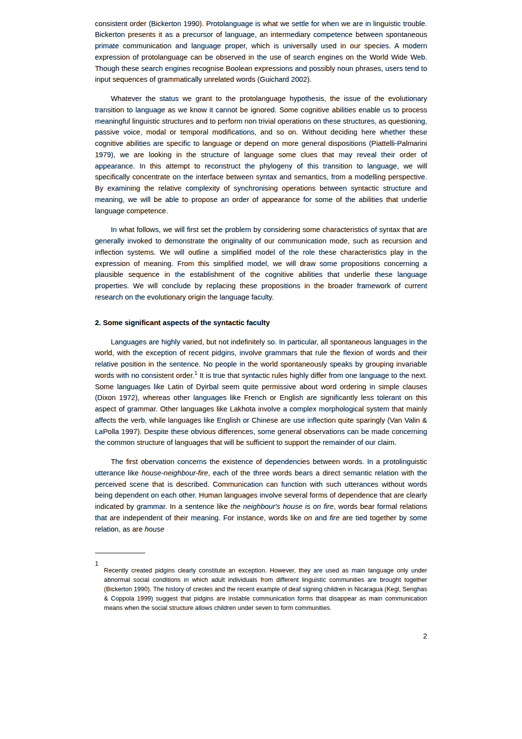consistent order (Bickerton 1990). Protolanguage is what we settle for when we are in linguistic trouble. Bickerton presents it as a precursor of language, an intermediary competence between spontaneous primate communication and language proper, which is universally used in our species. A modern expression of protolanguage can be observed in the use of search engines on the World Wide Web. Though these search engines recognise Boolean expressions and possibly noun phrases, users tend to input sequences of grammatically unrelated words (Guichard 2002).
Whatever the status we grant to the protolanguage hypothesis, the issue of the evolutionary transition to language as we know it cannot be ignored. Some cognitive abilities enable us to process meaningful linguistic structures and to perform non trivial operations on these structures, as questioning, passive voice, modal or temporal modifications, and so on. Without deciding here whether these cognitive abilities are specific to language or depend on more general dispositions (Piattelli-Palmarini 1979), we are looking in the structure of language some clues that may reveal their order of appearance. In this attempt to reconstruct the phylogeny of this transition to language, we will specifically concentrate on the interface between syntax and semantics, from a modelling perspective. By examining the relative complexity of synchronising operations between syntactic structure and meaning, we will be able to propose an order of appearance for some of the abilities that underlie language competence.
In what follows, we will first set the problem by considering some characteristics of syntax that are generally invoked to demonstrate the originality of our communication mode, such as recursion and inflection systems. We will outline a simplified model of the role these characteristics play in the expression of meaning. From this simplified model, we will draw some propositions concerning a plausible sequence in the establishment of the cognitive abilities that underlie these language properties. We will conclude by replacing these propositions in the broader framework of current research on the evolutionary origin the language faculty.
2. Some significant aspects of the syntactic faculty
Languages are highly varied, but not indefinitely so. In particular, all spontaneous languages in the world, with the exception of recent pidgins, involve grammars that rule the flexion of words and their relative position in the sentence. No people in the world spontaneously speaks by grouping invariable words with no consistent order.1 It is true that syntactic rules highly differ from one language to the next. Some languages like Latin of Dyirbal seem quite permissive about word ordering in simple clauses (Dixon 1972), whereas other languages like French or English are significantly less tolerant on this aspect of grammar. Other languages like Lakhota involve a complex morphological system that mainly affects the verb, while languages like English or Chinese are use inflection quite sparingly (Van Valin & LaPolla 1997). Despite these obvious differences, some general observations can be made concerning the common structure of languages that will be sufficient to support the remainder of our claim.
The first obervation concerns the existence of dependencies between words. In a protolinguistic utterance like house-neighbour-fire, each of the three words bears a direct semantic relation with the perceived scene that is described. Communication can function with such utterances without words being dependent on each other. Human languages involve several forms of dependence that are clearly indicated by grammar. In a sentence like the neighbour's house is on fire, words bear formal relations that are independent of their meaning. For instance, words like on and fire are tied together by some relation, as are house
1 Recently created pidgins clearly constitute an exception. However, they are used as main language only under abnormal social conditions in which adult individuals from different linguistic communities are brought together (Bickerton 1990). The history of creoles and the recent example of deaf signing children in Nicaragua (Kegl, Senghas & Coppola 1999) suggest that pidgins are instable communication forms that disappear as main communication means when the social structure allows children under seven to form communities.
2